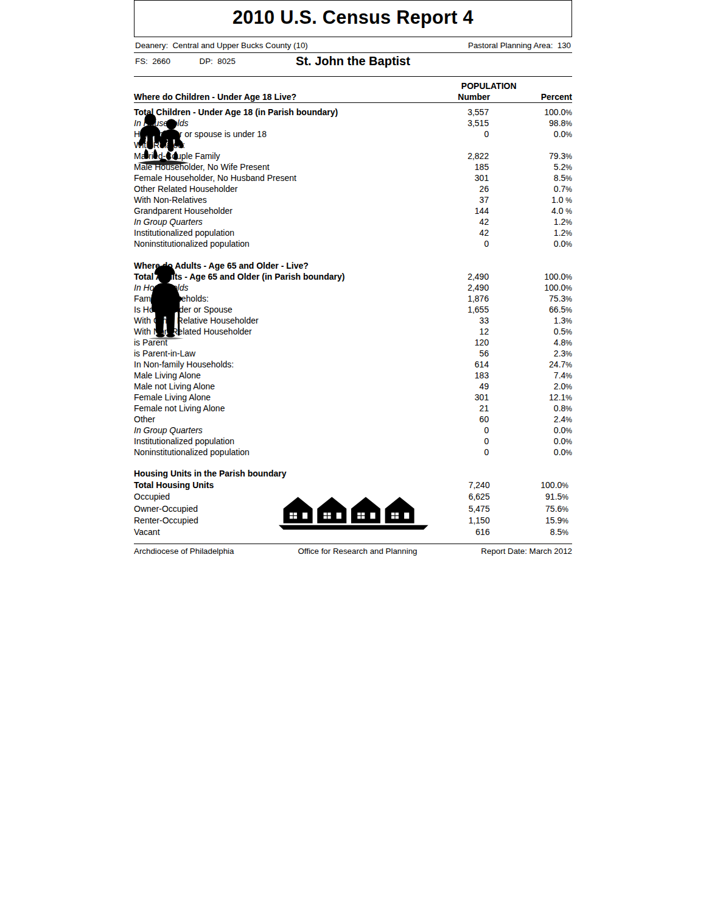2010 U.S. Census Report 4
Deanery: Central and Upper Bucks County (10)
Pastoral Planning Area: 130
FS: 2660
DP: 8025
St. John the Baptist
| | POPULATION |
| Where do Children - Under Age 18 Live? | Number | Percent |
| Total Children - Under Age 18 (in Parish boundary) | 3,557 | 100.0 % |
| In Households | 3,515 | 98.8 % |
| Householder or spouse is under 18 | 0 | 0.0 % |
| With Related: | | |
| Married-Couple Family | 2,822 | 79.3 % |
| Male Householder, No Wife Present | 185 | 5.2 % |
| Female Householder, No Husband Present | 301 | 8.5 % |
| Other Related Householder | 26 | 0.7 % |
| With Non-Relatives | 37 | 1.0 % |
| Grandparent Householder | 144 | 4.0 % |
| In Group Quarters | 42 | 1.2 % |
| Institutionalized population | 42 | 1.2 % |
| Noninstitutionalized population | 0 | 0.0 % |
| Where do Adults - Age 65 and Older - Live? | | |
| Total Adults - Age 65 and Older (in Parish boundary) | 2,490 | 100.0 % |
| In Households | 2,490 | 100.0 % |
| Family Households: | 1,876 | 75.3 % |
| Is Householder or Spouse | 1,655 | 66.5 % |
| With Other Relative Householder | 33 | 1.3 % |
| With Non-Related Householder | 12 | 0.5 % |
| is Parent | 120 | 4.8 % |
| is Parent-in-Law | 56 | 2.3 % |
| In Non-family Households: | 614 | 24.7 % |
| Male Living Alone | 183 | 7.4 % |
| Male not Living Alone | 49 | 2.0 % |
| Female Living Alone | 301 | 12.1 % |
| Female not Living Alone | 21 | 0.8 % |
| Other | 60 | 2.4 % |
| In Group Quarters | 0 | 0.0 % |
| Institutionalized population | 0 | 0.0 % |
| Noninstitutionalized population | 0 | 0.0 % |
Housing Units in the Parish boundary
| Total Housing Units | | 7,240 | 100.0 % |
| Occupied | | 6,625 | 91.5 % |
| Owner-Occupied | 5,475 | 75.6 % |
| Renter-Occupied | 1,150 | 15.9 % |
| Vacant | 616 | 8.5 % |
Archdiocese of Philadelphia
Office for Research and Planning
Report Date: March 2012